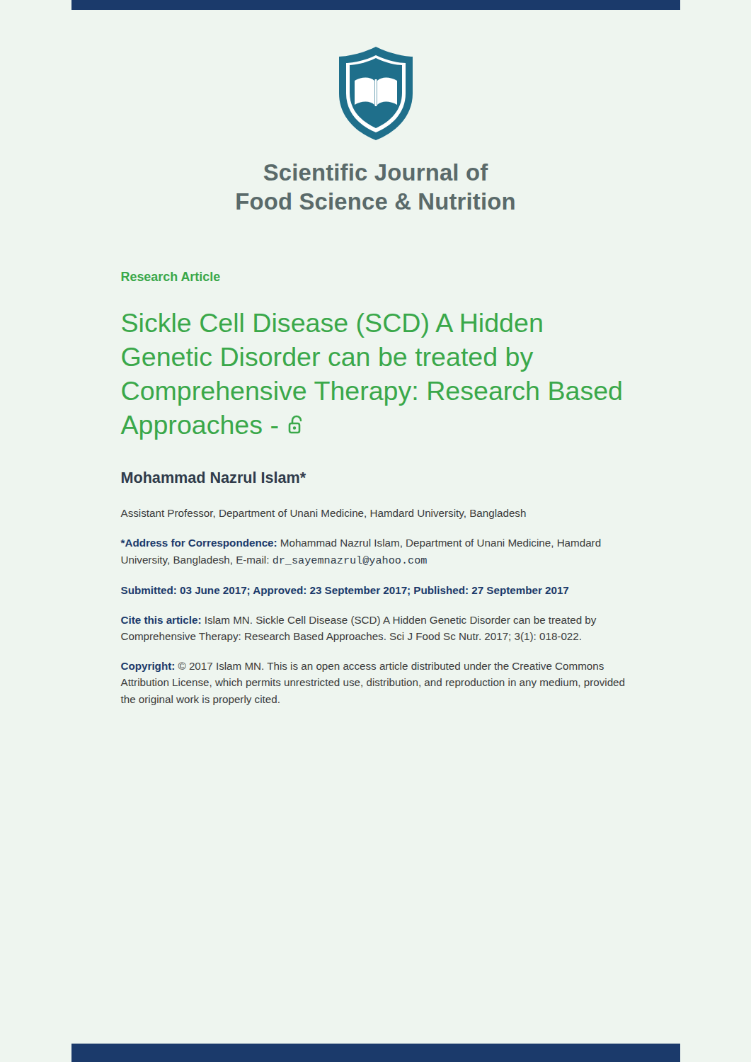Scientific Journal of Food Science & Nutrition
Research Article
Sickle Cell Disease (SCD) A Hidden Genetic Disorder can be treated by Comprehensive Therapy: Research Based Approaches -
Mohammad Nazrul Islam*
Assistant Professor, Department of Unani Medicine, Hamdard University, Bangladesh
*Address for Correspondence: Mohammad Nazrul Islam, Department of Unani Medicine, Hamdard University, Bangladesh, E-mail: dr_sayemnazrul@yahoo.com
Submitted: 03 June 2017; Approved: 23 September 2017; Published: 27 September 2017
Cite this article: Islam MN. Sickle Cell Disease (SCD) A Hidden Genetic Disorder can be treated by Comprehensive Therapy: Research Based Approaches. Sci J Food Sc Nutr. 2017; 3(1): 018-022.
Copyright: © 2017 Islam MN. This is an open access article distributed under the Creative Commons Attribution License, which permits unrestricted use, distribution, and reproduction in any medium, provided the original work is properly cited.